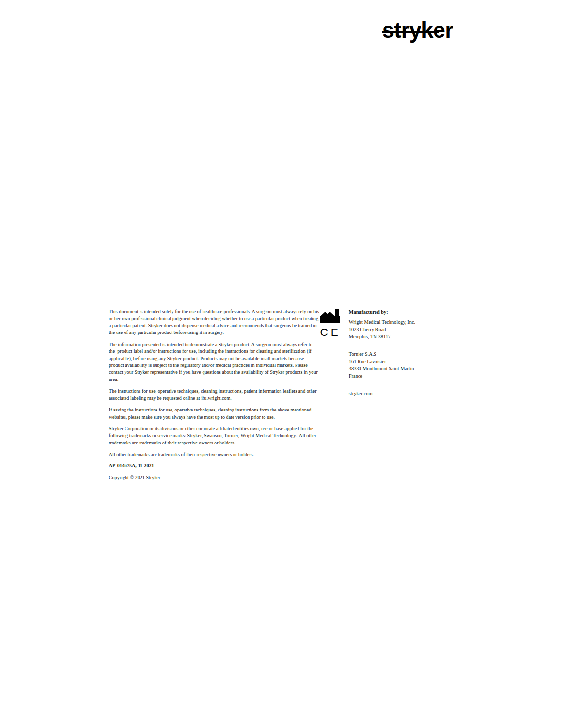stryker
This document is intended solely for the use of healthcare professionals. A surgeon must always rely on his or her own professional clinical judgment when deciding whether to use a particular product when treating a particular patient. Stryker does not dispense medical advice and recommends that surgeons be trained in the use of any particular product before using it in surgery.
The information presented is intended to demonstrate a Stryker product. A surgeon must always refer to the product label and/or instructions for use, including the instructions for cleaning and sterilization (if applicable), before using any Stryker product. Products may not be available in all markets because product availability is subject to the regulatory and/or medical practices in individual markets. Please contact your Stryker representative if you have questions about the availability of Stryker products in your area.
The instructions for use, operative techniques, cleaning instructions, patient information leaflets and other associated labeling may be requested online at ifu.wright.com.
If saving the instructions for use, operative techniques, cleaning instructions from the above mentioned websites, please make sure you always have the most up to date version prior to use.
Stryker Corporation or its divisions or other corporate affiliated entities own, use or have applied for the following trademarks or service marks: Stryker, Swanson, Tornier, Wright Medical Technology. All other trademarks are trademarks of their respective owners or holders.
All other trademarks are trademarks of their respective owners or holders.
AP-014675A, 11-2021
Copyright © 2021 Stryker
C E
Manufactured by:
Wright Medical Technology, Inc.
1023 Cherry Road
Memphis, TN 38117 Tornier S.A.S
161 Rue Lavoisier
38330 Montbonnot Saint Martin
France
stryker.com